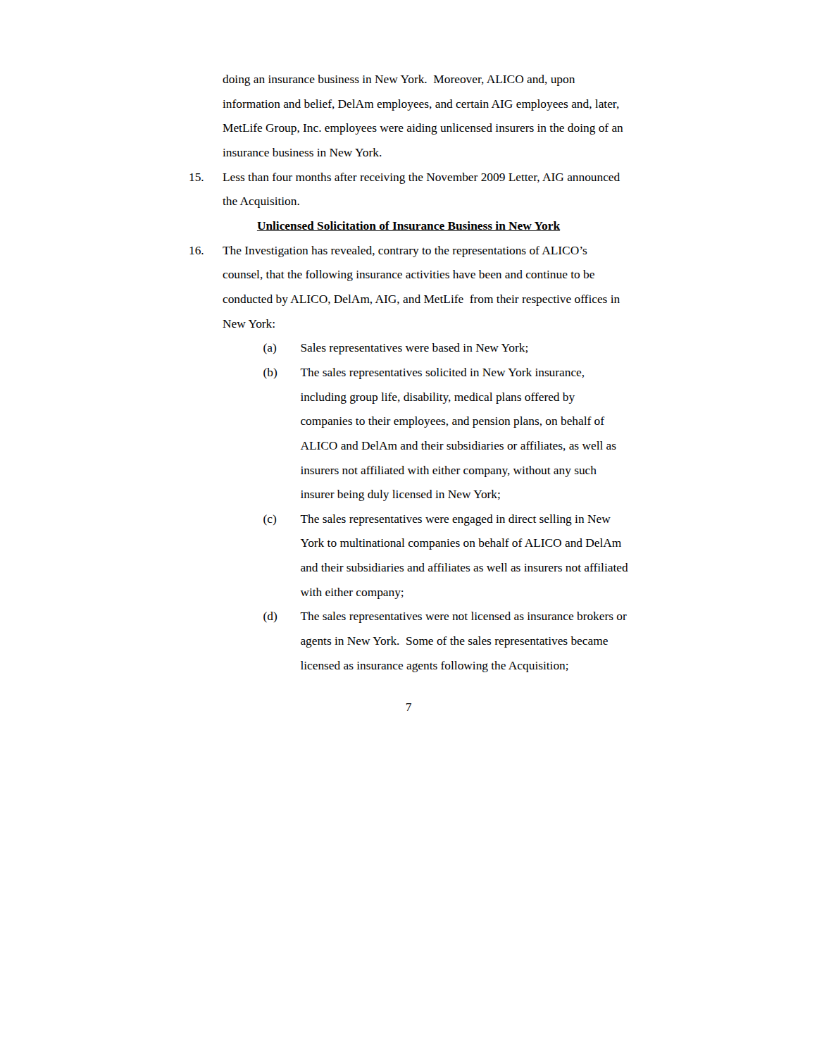doing an insurance business in New York. Moreover, ALICO and, upon information and belief, DelAm employees, and certain AIG employees and, later, MetLife Group, Inc. employees were aiding unlicensed insurers in the doing of an insurance business in New York.
15. Less than four months after receiving the November 2009 Letter, AIG announced the Acquisition.
Unlicensed Solicitation of Insurance Business in New York
16. The Investigation has revealed, contrary to the representations of ALICO’s counsel, that the following insurance activities have been and continue to be conducted by ALICO, DelAm, AIG, and MetLife from their respective offices in New York:
(a) Sales representatives were based in New York;
(b) The sales representatives solicited in New York insurance, including group life, disability, medical plans offered by companies to their employees, and pension plans, on behalf of ALICO and DelAm and their subsidiaries or affiliates, as well as insurers not affiliated with either company, without any such insurer being duly licensed in New York;
(c) The sales representatives were engaged in direct selling in New York to multinational companies on behalf of ALICO and DelAm and their subsidiaries and affiliates as well as insurers not affiliated with either company;
(d) The sales representatives were not licensed as insurance brokers or agents in New York. Some of the sales representatives became licensed as insurance agents following the Acquisition;
7